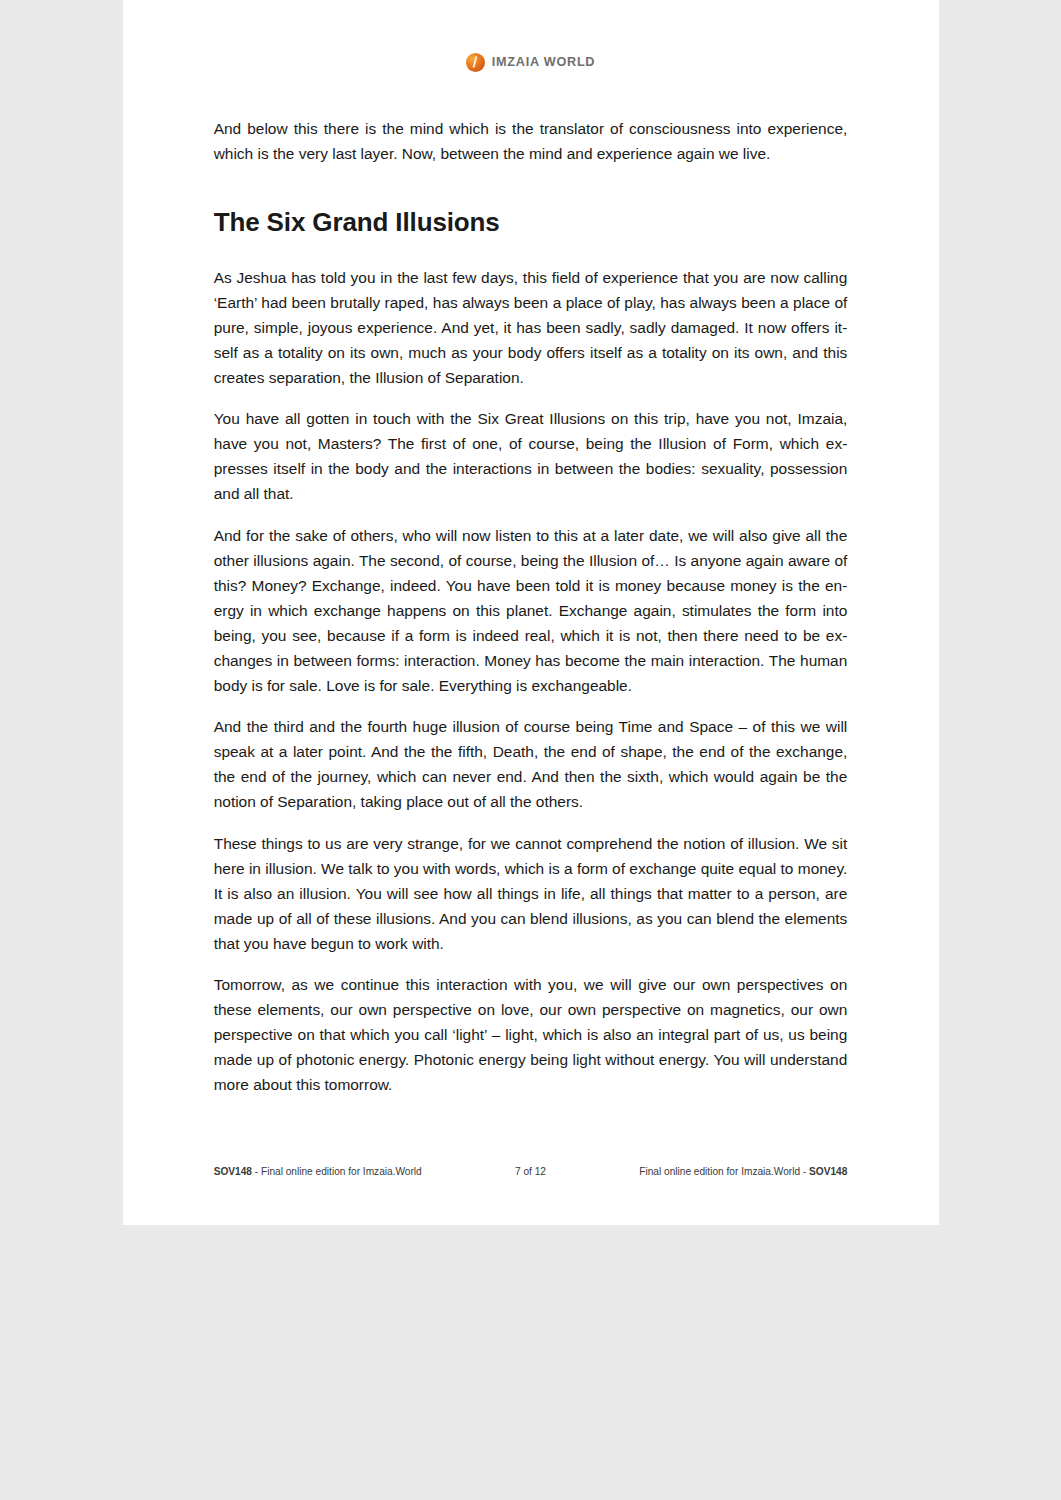IMZAIA WORLD
And below this there is the mind which is the translator of consciousness into experience, which is the very last layer. Now, between the mind and experience again we live.
The Six Grand Illusions
As Jeshua has told you in the last few days, this field of experience that you are now calling ‘Earth’ had been brutally raped, has always been a place of play, has always been a place of pure, simple, joyous experience. And yet, it has been sadly, sadly damaged. It now offers itself as a totality on its own, much as your body offers itself as a totality on its own, and this creates separation, the Illusion of Separation.
You have all gotten in touch with the Six Great Illusions on this trip, have you not, Imzaia, have you not, Masters? The first of one, of course, being the Illusion of Form, which expresses itself in the body and the interactions in between the bodies: sexuality, possession and all that.
And for the sake of others, who will now listen to this at a later date, we will also give all the other illusions again. The second, of course, being the Illusion of… Is anyone again aware of this? Money? Exchange, indeed. You have been told it is money because money is the energy in which exchange happens on this planet. Exchange again, stimulates the form into being, you see, because if a form is indeed real, which it is not, then there need to be exchanges in between forms: interaction. Money has become the main interaction. The human body is for sale. Love is for sale. Everything is exchangeable.
And the third and the fourth huge illusion of course being Time and Space – of this we will speak at a later point. And the the fifth, Death, the end of shape, the end of the exchange, the end of the journey, which can never end. And then the sixth, which would again be the notion of Separation, taking place out of all the others.
These things to us are very strange, for we cannot comprehend the notion of illusion. We sit here in illusion. We talk to you with words, which is a form of exchange quite equal to money. It is also an illusion. You will see how all things in life, all things that matter to a person, are made up of all of these illusions. And you can blend illusions, as you can blend the elements that you have begun to work with.
Tomorrow, as we continue this interaction with you, we will give our own perspectives on these elements, our own perspective on love, our own perspective on magnetics, our own perspective on that which you call ‘light’ – light, which is also an integral part of us, us being made up of photonic energy. Photonic energy being light without energy. You will understand more about this tomorrow.
SOV148 - Final online edition for Imzaia.World
7 of 12
Final online edition for Imzaia.World - SOV148